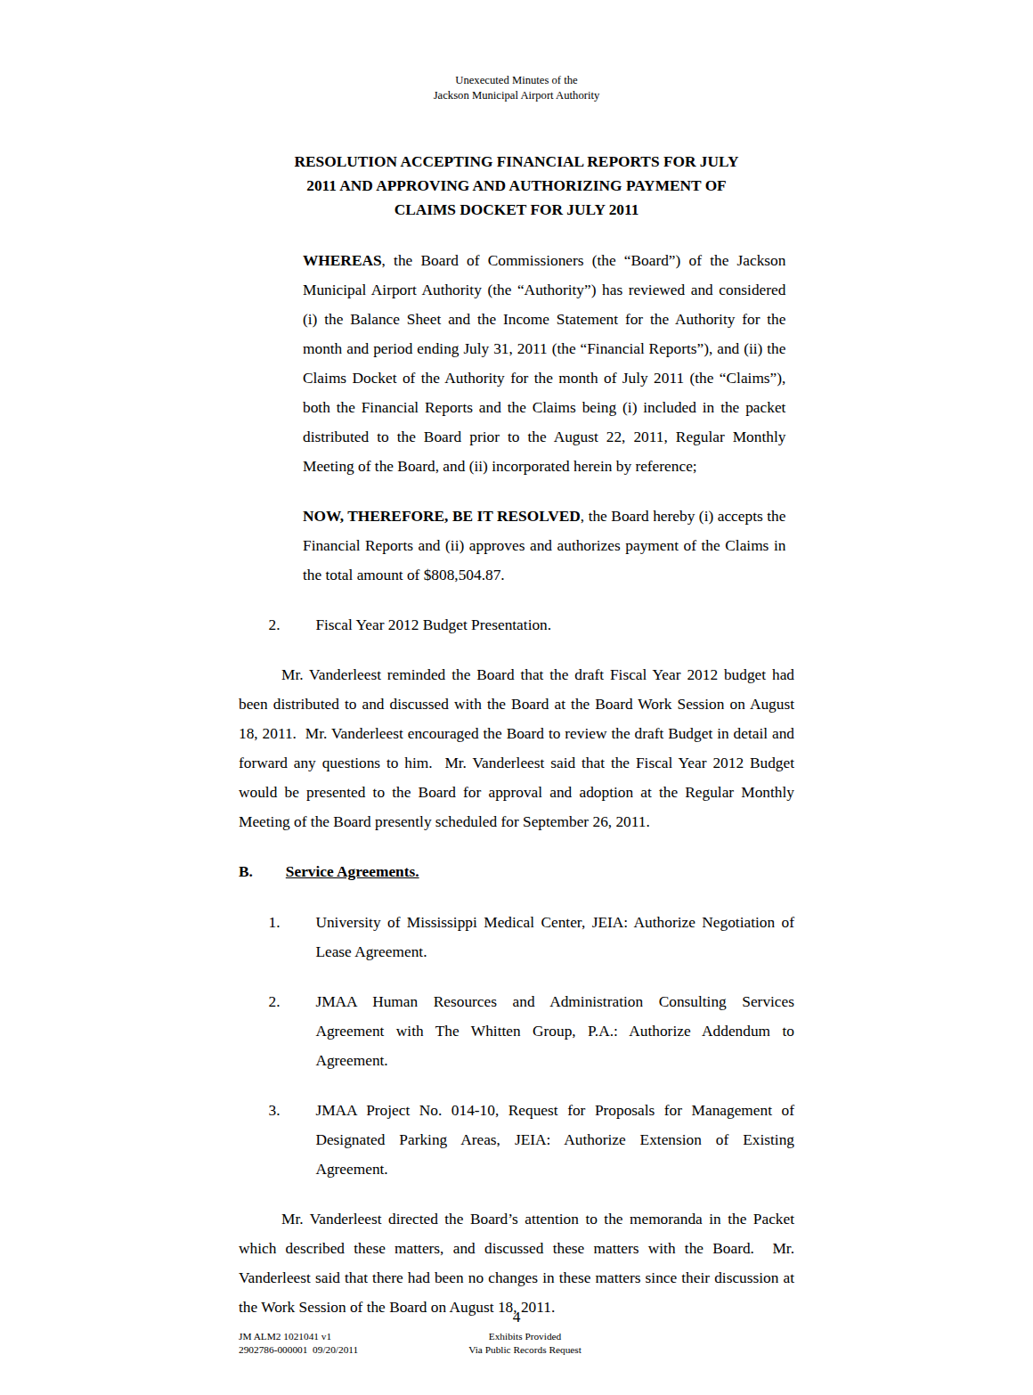Unexecuted Minutes of the
Jackson Municipal Airport Authority
RESOLUTION ACCEPTING FINANCIAL REPORTS FOR JULY
2011 AND APPROVING AND AUTHORIZING PAYMENT OF
CLAIMS DOCKET FOR JULY 2011
WHEREAS, the Board of Commissioners (the “Board”) of the Jackson Municipal Airport Authority (the “Authority”) has reviewed and considered (i) the Balance Sheet and the Income Statement for the Authority for the month and period ending July 31, 2011 (the “Financial Reports”), and (ii) the Claims Docket of the Authority for the month of July 2011 (the “Claims”), both the Financial Reports and the Claims being (i) included in the packet distributed to the Board prior to the August 22, 2011, Regular Monthly Meeting of the Board, and (ii) incorporated herein by reference;
NOW, THEREFORE, BE IT RESOLVED, the Board hereby (i) accepts the Financial Reports and (ii) approves and authorizes payment of the Claims in the total amount of $808,504.87.
2.
Fiscal Year 2012 Budget Presentation.
Mr. Vanderleest reminded the Board that the draft Fiscal Year 2012 budget had been distributed to and discussed with the Board at the Board Work Session on August 18, 2011. Mr. Vanderleest encouraged the Board to review the draft Budget in detail and forward any questions to him. Mr. Vanderleest said that the Fiscal Year 2012 Budget would be presented to the Board for approval and adoption at the Regular Monthly Meeting of the Board presently scheduled for September 26, 2011.
B.
Service Agreements.
1.
University of Mississippi Medical Center, JEIA: Authorize Negotiation of Lease Agreement.
2.
JMAA Human Resources and Administration Consulting Services Agreement with The Whitten Group, P.A.: Authorize Addendum to Agreement.
3.
JMAA Project No. 014-10, Request for Proposals for Management of Designated Parking Areas, JEIA: Authorize Extension of Existing Agreement.
Mr. Vanderleest directed the Board’s attention to the memoranda in the Packet which described these matters, and discussed these matters with the Board. Mr. Vanderleest said that there had been no changes in these matters since their discussion at the Work Session of the Board on August 18, 2011.
4
JM ALM2 1021041 v1
2902786-000001 09/20/2011
Exhibits Provided
Via Public Records Request